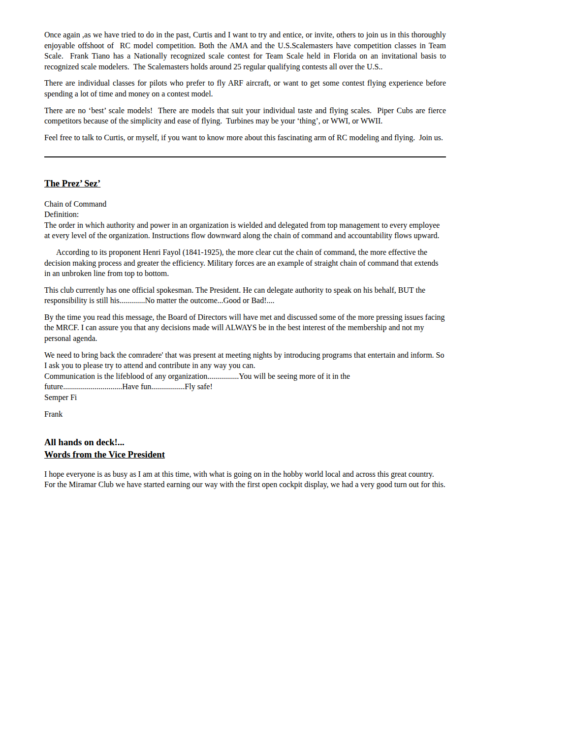Once again ,as we have tried to do in the past, Curtis and I want to try and entice, or invite, others to join us in this thoroughly enjoyable offshoot of RC model competition. Both the AMA and the U.S.Scalemasters have competition classes in Team Scale. Frank Tiano has a Nationally recognized scale contest for Team Scale held in Florida on an invitational basis to recognized scale modelers. The Scalemasters holds around 25 regular qualifying contests all over the U.S..
There are individual classes for pilots who prefer to fly ARF aircraft, or want to get some contest flying experience before spending a lot of time and money on a contest model.
There are no ‘best’ scale models! There are models that suit your individual taste and flying scales. Piper Cubs are fierce competitors because of the simplicity and ease of flying. Turbines may be your ‘thing’, or WWI, or WWII.
Feel free to talk to Curtis, or myself, if you want to know more about this fascinating arm of RC modeling and flying. Join us.
The Prez’ Sez’
Chain of Command
Definition:
The order in which authority and power in an organization is wielded and delegated from top management to every employee at every level of the organization. Instructions flow downward along the chain of command and accountability flows upward.
According to its proponent Henri Fayol (1841-1925), the more clear cut the chain of command, the more effective the decision making process and greater the efficiency. Military forces are an example of straight chain of command that extends in an unbroken line from top to bottom.
This club currently has one official spokesman. The President. He can delegate authority to speak on his behalf, BUT the responsibility is still his.............No matter the outcome...Good or Bad!....
By the time you read this message, the Board of Directors will have met and discussed some of the more pressing issues facing the MRCF. I can assure you that any decisions made will ALWAYS be in the best interest of the membership and not my personal agenda.
We need to bring back the comradere' that was present at meeting nights by introducing programs that entertain and inform. So I ask you to please try to attend and contribute in any way you can.
Communication is the lifeblood of any organization................You will be seeing more of it in the future..............................Have fun.................Fly safe!
Semper Fi
Frank
All hands on deck!...
Words from the Vice President
I hope everyone is as busy as I am at this time, with what is going on in the hobby world local and across this great country. For the Miramar Club we have started earning our way with the first open cockpit display, we had a very good turn out for this.